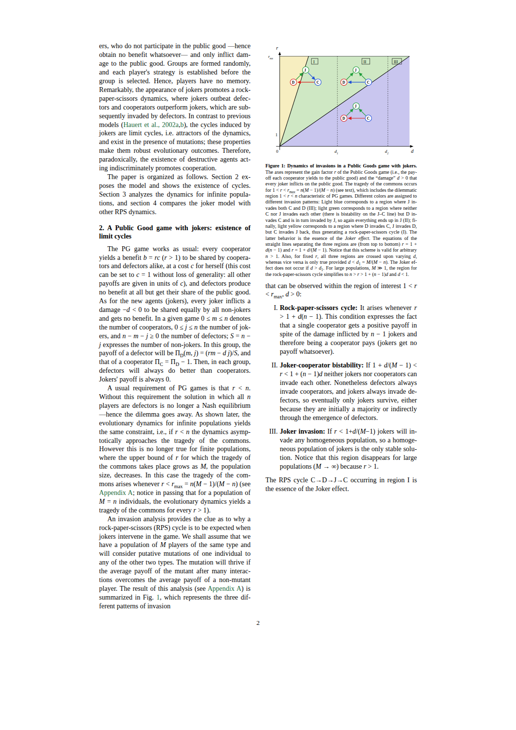ers, who do not participate in the public good —hence obtain no benefit whatsoever— and only inflict damage to the public good. Groups are formed randomly, and each player's strategy is established before the group is selected. Hence, players have no memory. Remarkably, the appearance of jokers promotes a rock-paper-scissors dynamics, where jokers outbeat defectors and cooperators outperform jokers, which are subsequently invaded by defectors. In contrast to previous models (Hauert et al., 2002a,b), the cycles induced by jokers are limit cycles, i.e. attractors of the dynamics, and exist in the presence of mutations; these properties make them robust evolutionary outcomes. Therefore, paradoxically, the existence of destructive agents acting indiscriminately promotes cooperation.
The paper is organized as follows. Section 2 exposes the model and shows the existence of cycles. Section 3 analyzes the dynamics for infinite populations, and section 4 compares the joker model with other RPS dynamics.
2. A Public Good game with jokers: existence of limit cycles
The PG game works as usual: every cooperator yields a benefit b = rc (r > 1) to be shared by cooperators and defectors alike, at a cost c for herself (this cost can be set to c = 1 without loss of generality: all other payoffs are given in units of c), and defectors produce no benefit at all but get their share of the public good. As for the new agents (jokers), every joker inflicts a damage −d < 0 to be shared equally by all non-jokers and gets no benefit. In a given game 0 ≤ m ≤ n denotes the number of cooperators, 0 ≤ j ≤ n the number of jokers, and n − m − j ≥ 0 the number of defectors; S = n − j expresses the number of non-jokers. In this group, the payoff of a defector will be ΠD(m, j) = (rm − d j)/S, and that of a cooperator ΠC = ΠD − 1. Then, in each group, defectors will always do better than cooperators. Jokers' payoff is always 0.
A usual requirement of PG games is that r < n. Without this requirement the solution in which all n players are defectors is no longer a Nash equilibrium —hence the dilemma goes away. As shown later, the evolutionary dynamics for infinite populations yields the same constraint, i.e., if r < n the dynamics asymptotically approaches the tragedy of the commons. However this is no longer true for finite populations, where the upper bound of r for which the tragedy of the commons takes place grows as M, the population size, decreases. In this case the tragedy of the commons arises whenever r < rmax = n(M − 1)/(M − n) (see Appendix A; notice in passing that for a population of M = n individuals, the evolutionary dynamics yields a tragedy of the commons for every r > 1).
An invasion analysis provides the clue as to why a rock-paper-scissors (RPS) cycle is to be expected when jokers intervene in the game. We shall assume that we have a population of M players of the same type and will consider putative mutations of one individual to any of the other two types. The mutation will thrive if the average payoff of the mutant after many interactions overcomes the average payoff of a non-mutant player. The result of this analysis (see Appendix A) is summarized in Fig. 1, which represents the three different patterns of invasion
r d rmx 1 0 d1 d2 I II III J D C J D C J D C
Figure 1: Dynamics of invasions in a Public Goods game with jokers. The axes represent the gain factor r of the Public Goods game (i.e., the payoff each cooperator yields to the public good) and the “damage” d > 0 that every joker inflicts on the public good. The tragedy of the commons occurs for 1 < r < rmax = n(M − 1)/(M − n) (see text), which includes the dilemmatic region 1 < r < n characteristic of PG games. Different colors are assigned to different invasion patterns: Light blue corresponds to a region where J invades both C and D (III); light green corresponds to a region where neither C nor J invades each other (there is bistability on the J–C line) but D invades C and is in turn invaded by J, so again everything ends up in J (II); finally, light yellow corresponds to a region where D invades C, J invades D, but C invades J back, thus generating a rock-paper-scissors cycle (I). The latter behavior is the essence of the Joker effect. The equations of the straight lines separating the three regions are (from top to bottom) r = 1 + d(n − 1) and r = 1 + d/(M − 1). Notice that this scheme is valid for arbitrary n > 1. Also, for fixed r, all three regions are crossed upon varying d, whereas vice versa is only true provided d < d1 = M/(M − n). The Joker effect does not occur if d > d1. For large populations, M ≫ 1, the region for the rock-paper-scissors cycle simplifies to n > r > 1 + (n − 1)d and d < 1.
that can be observed within the region of interest 1 < r < rmax, d > 0:
Rock-paper-scissors cycle: It arises whenever r > 1 + d(n − 1). This condition expresses the fact that a single cooperator gets a positive payoff in spite of the damage inflicted by n − 1 jokers and therefore being a cooperator pays (jokers get no payoff whatsoever).
Joker-cooperator bistability: If 1 + d/(M − 1) < r < 1 + (n − 1)d neither jokers nor cooperators can invade each other. Nonetheless defectors always invade cooperators, and jokers always invade defectors, so eventually only jokers survive, either because they are initially a majority or indirectly through the emergence of defectors.
Joker invasion: If r < 1+d/(M−1) jokers will invade any homogeneous population, so a homogeneous population of jokers is the only stable solution. Notice that this region disappears for large populations (M → ∞) because r > 1.
The RPS cycle C→D→J→C occurring in region I is the essence of the Joker effect.
2